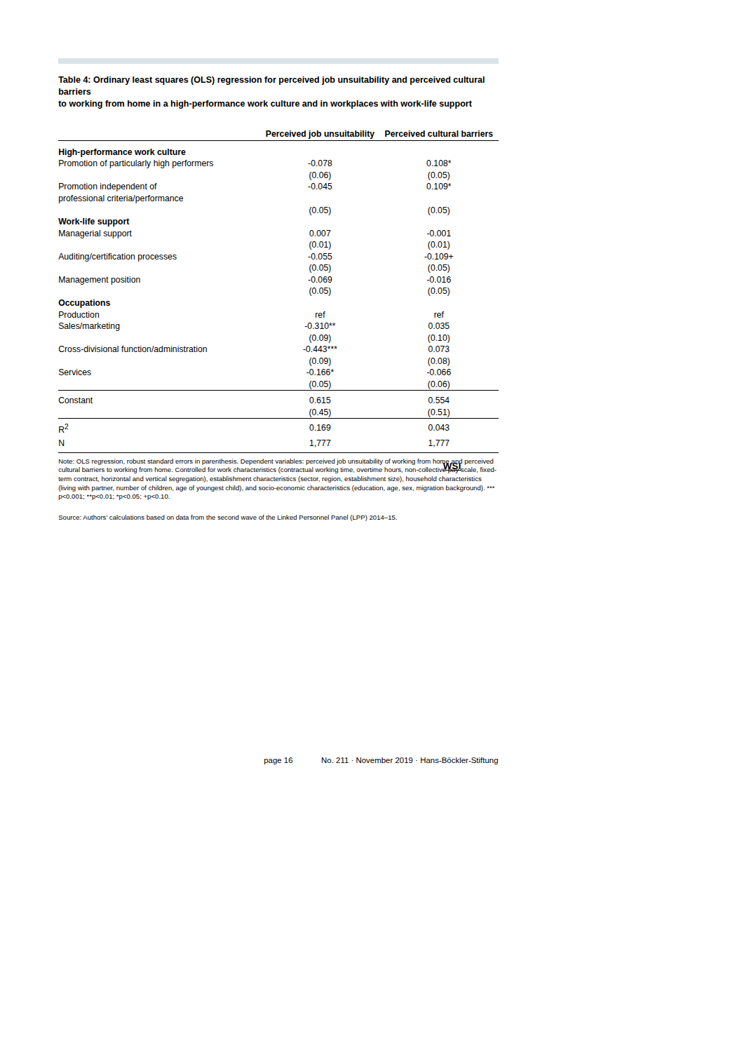Table 4: Ordinary least squares (OLS) regression for perceived job unsuitability and perceived cultural barriers
to working from home in a high-performance work culture and in workplaces with work-life support
| | Perceived job unsuitability | Perceived cultural barriers |
| High-performance work culture |
| Promotion of particularly high performers | -0.078 | 0.108* |
| | (0.06) | (0.05) |
| Promotion independent of professional criteria/performance | -0.045 | 0.109* |
| | (0.05) | (0.05) |
| Work-life support |
| Managerial support | 0.007 | -0.001 |
| | (0.01) | (0.01) |
| Auditing/certification processes | -0.055 | -0.109+ |
| | (0.05) | (0.05) |
| Management position | -0.069 | -0.016 |
| | (0.05) | (0.05) |
| Occupations |
| Production | ref | ref |
| Sales/marketing | -0.310** | 0.035 |
| | (0.09) | (0.10) |
| Cross-divisional function/administration | -0.443*** | 0.073 |
| | (0.09) | (0.08) |
| Services | -0.166* | -0.066 |
| | (0.05) | (0.06) |
| Constant | 0.615 | 0.554 |
| | (0.45) | (0.51) |
| R 2 | 0.169 | 0.043 |
| N | 1,777 | 1,777 |
WSI
Note: OLS regression, robust standard errors in parenthesis. Dependent variables: perceived job unsuitability of working from home and perceived cultural barriers to working from home. Controlled for work characteristics (contractual working time, overtime hours, non-collective pay scale, fixed-term contract, horizontal and vertical segregation), establishment characteristics (sector, region, establishment size), household characteristics (living with partner, number of children, age of youngest child), and socio-economic characteristics (education, age, sex, migration background). *** p<0.001; **p<0.01; *p<0.05; +p<0.10.
Source: Authors’ calculations based on data from the second wave of the Linked Personnel Panel (LPP) 2014–15.
page 16 No. 211 · November 2019 · Hans-Böckler-Stiftung